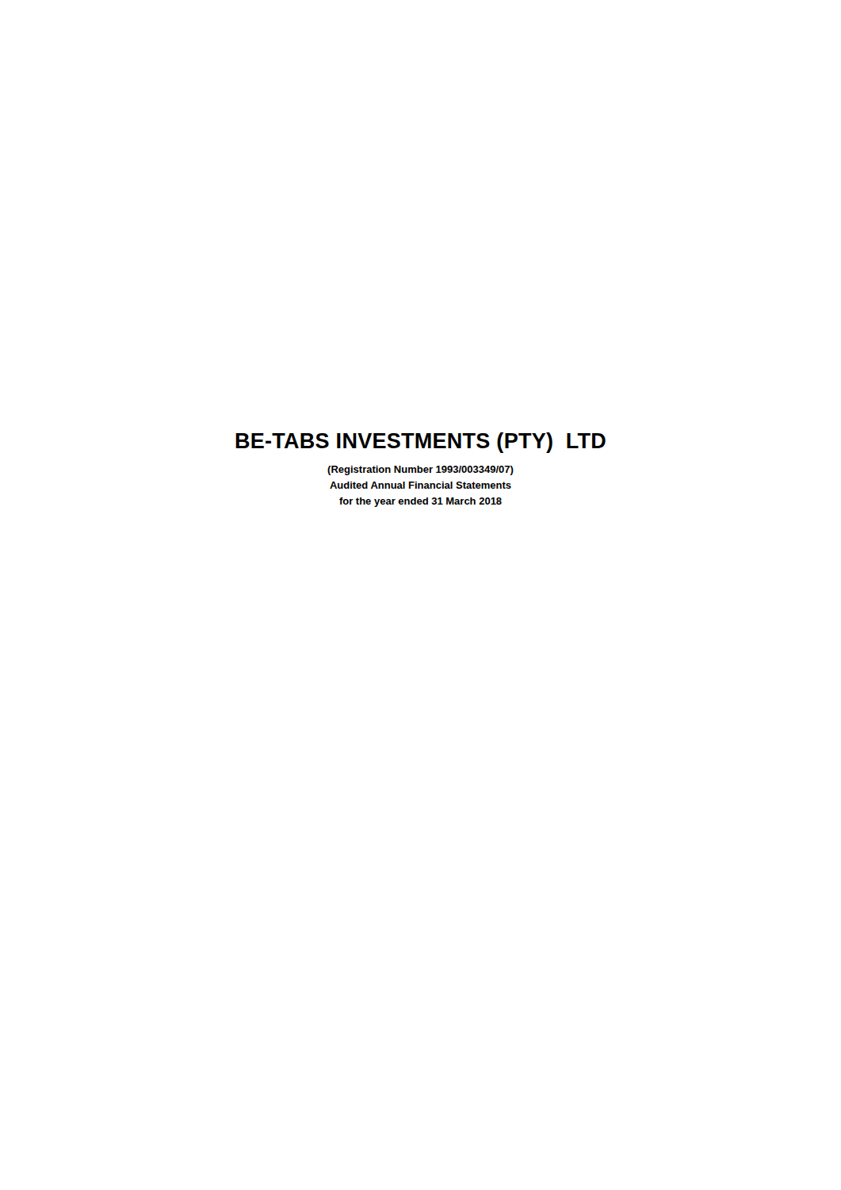BE-TABS INVESTMENTS (PTY) LTD
(Registration Number 1993/003349/07) Audited Annual Financial Statements for the year ended 31 March 2018